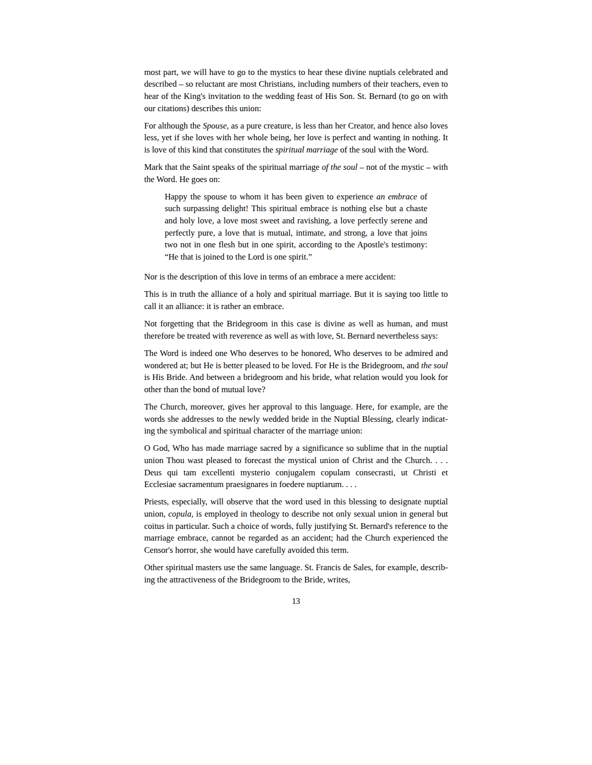most part, we will have to go to the mystics to hear these divine nuptials celebrated and described – so reluctant are most Christians, including numbers of their teachers, even to hear of the King's invitation to the wedding feast of His Son. St. Bernard (to go on with our citations) describes this union:
For although the Spouse, as a pure creature, is less than her Creator, and hence also loves less, yet if she loves with her whole being, her love is perfect and wanting in nothing. It is love of this kind that constitutes the spiritual marriage of the soul with the Word.
Mark that the Saint speaks of the spiritual marriage of the soul – not of the mystic – with the Word. He goes on:
Happy the spouse to whom it has been given to experience an embrace of such surpassing delight! This spiritual embrace is nothing else but a chaste and holy love, a love most sweet and ravishing, a love perfectly serene and perfectly pure, a love that is mutual, intimate, and strong, a love that joins two not in one flesh but in one spirit, according to the Apostle's testimony: “He that is joined to the Lord is one spirit.”
Nor is the description of this love in terms of an embrace a mere accident:
This is in truth the alliance of a holy and spiritual marriage. But it is saying too little to call it an alliance: it is rather an embrace.
Not forgetting that the Bridegroom in this case is divine as well as human, and must therefore be treated with reverence as well as with love, St. Bernard nevertheless says:
The Word is indeed one Who deserves to be honored, Who deserves to be admired and wondered at; but He is better pleased to be loved. For He is the Bridegroom, and the soul is His Bride. And between a bridegroom and his bride, what relation would you look for other than the bond of mutual love?
The Church, moreover, gives her approval to this language. Here, for example, are the words she addresses to the newly wedded bride in the Nuptial Blessing, clearly indicating the symbolical and spiritual character of the marriage union:
O God, Who has made marriage sacred by a significance so sublime that in the nuptial union Thou wast pleased to forecast the mystical union of Christ and the Church. . . . Deus qui tam excellenti mysterio conjugalem copulam consecrasti, ut Christi et Ecclesiae sacramentum praesignares in foedere nuptiarum. . . .
Priests, especially, will observe that the word used in this blessing to designate nuptial union, copula, is employed in theology to describe not only sexual union in general but coitus in particular. Such a choice of words, fully justifying St. Bernard's reference to the marriage embrace, cannot be regarded as an accident; had the Church experienced the Censor's horror, she would have carefully avoided this term.
Other spiritual masters use the same language. St. Francis de Sales, for example, describing the attractiveness of the Bridegroom to the Bride, writes,
13